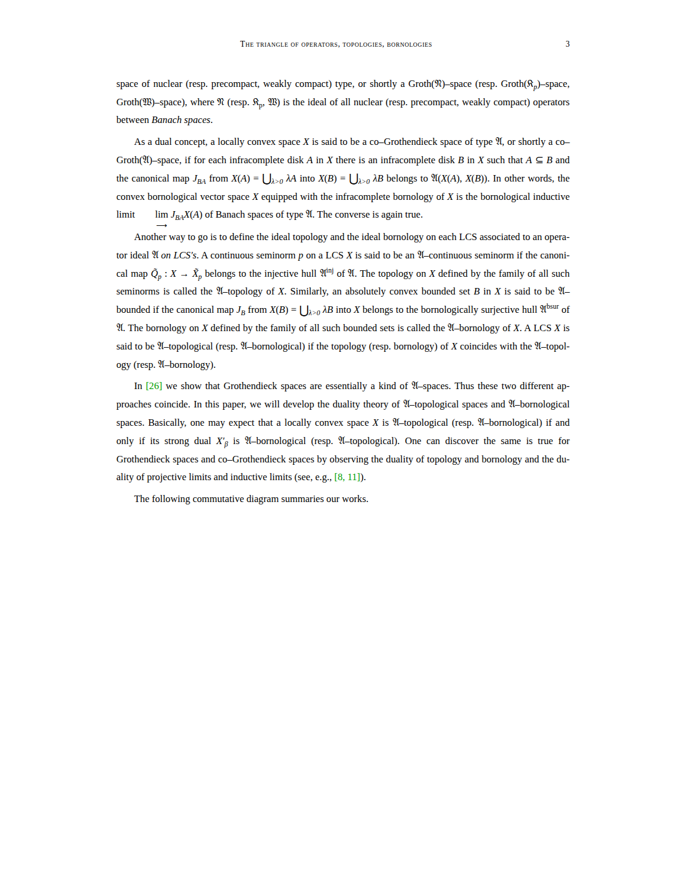The triangle of operators, topologies, bornologies 3
space of nuclear (resp. precompact, weakly compact) type, or shortly a Groth(𝔑)–space (resp. Groth(𝔎p)–space, Groth(𝔚)–space), where 𝔑 (resp. 𝔎p, 𝔚) is the ideal of all nuclear (resp. precompact, weakly compact) operators between Banach spaces.
As a dual concept, a locally convex space X is said to be a co–Grothendieck space of type 𝔄, or shortly a co–Groth(𝔄)–space, if for each infracomplete disk A in X there is an infracomplete disk B in X such that A ⊆ B and the canonical map JBA from X(A) = ⋃λ>0 λA into X(B) = ⋃λ>0 λB belongs to 𝔄(X(A), X(B)). In other words, the convex bornological vector space X equipped with the infracomplete bornology of X is the bornological inductive limit lim⟶ JBAX(A) of Banach spaces of type 𝔄. The converse is again true.
Another way to go is to define the ideal topology and the ideal bornology on each LCS associated to an operator ideal 𝔄 on LCS's. A continuous seminorm p on a LCS X is said to be an 𝔄–continuous seminorm if the canonical map Q̃p : X → X̃p belongs to the injective hull 𝔄inj of 𝔄. The topology on X defined by the family of all such seminorms is called the 𝔄–topology of X. Similarly, an absolutely convex bounded set B in X is said to be 𝔄–bounded if the canonical map JB from X(B) = ⋃λ>0 λB into X belongs to the bornologically surjective hull 𝔄bsur of 𝔄. The bornology on X defined by the family of all such bounded sets is called the 𝔄–bornology of X. A LCS X is said to be 𝔄–topological (resp. 𝔄–bornological) if the topology (resp. bornology) of X coincides with the 𝔄–topology (resp. 𝔄–bornology).
In [26] we show that Grothendieck spaces are essentially a kind of 𝔄–spaces. Thus these two different approaches coincide. In this paper, we will develop the duality theory of 𝔄–topological spaces and 𝔄–bornological spaces. Basically, one may expect that a locally convex space X is 𝔄–topological (resp. 𝔄–bornological) if and only if its strong dual X′β is 𝔄–bornological (resp. 𝔄–topological). One can discover the same is true for Grothendieck spaces and co–Grothendieck spaces by observing the duality of topology and bornology and the duality of projective limits and inductive limits (see, e.g., [8, 11]).
The following commutative diagram summaries our works.